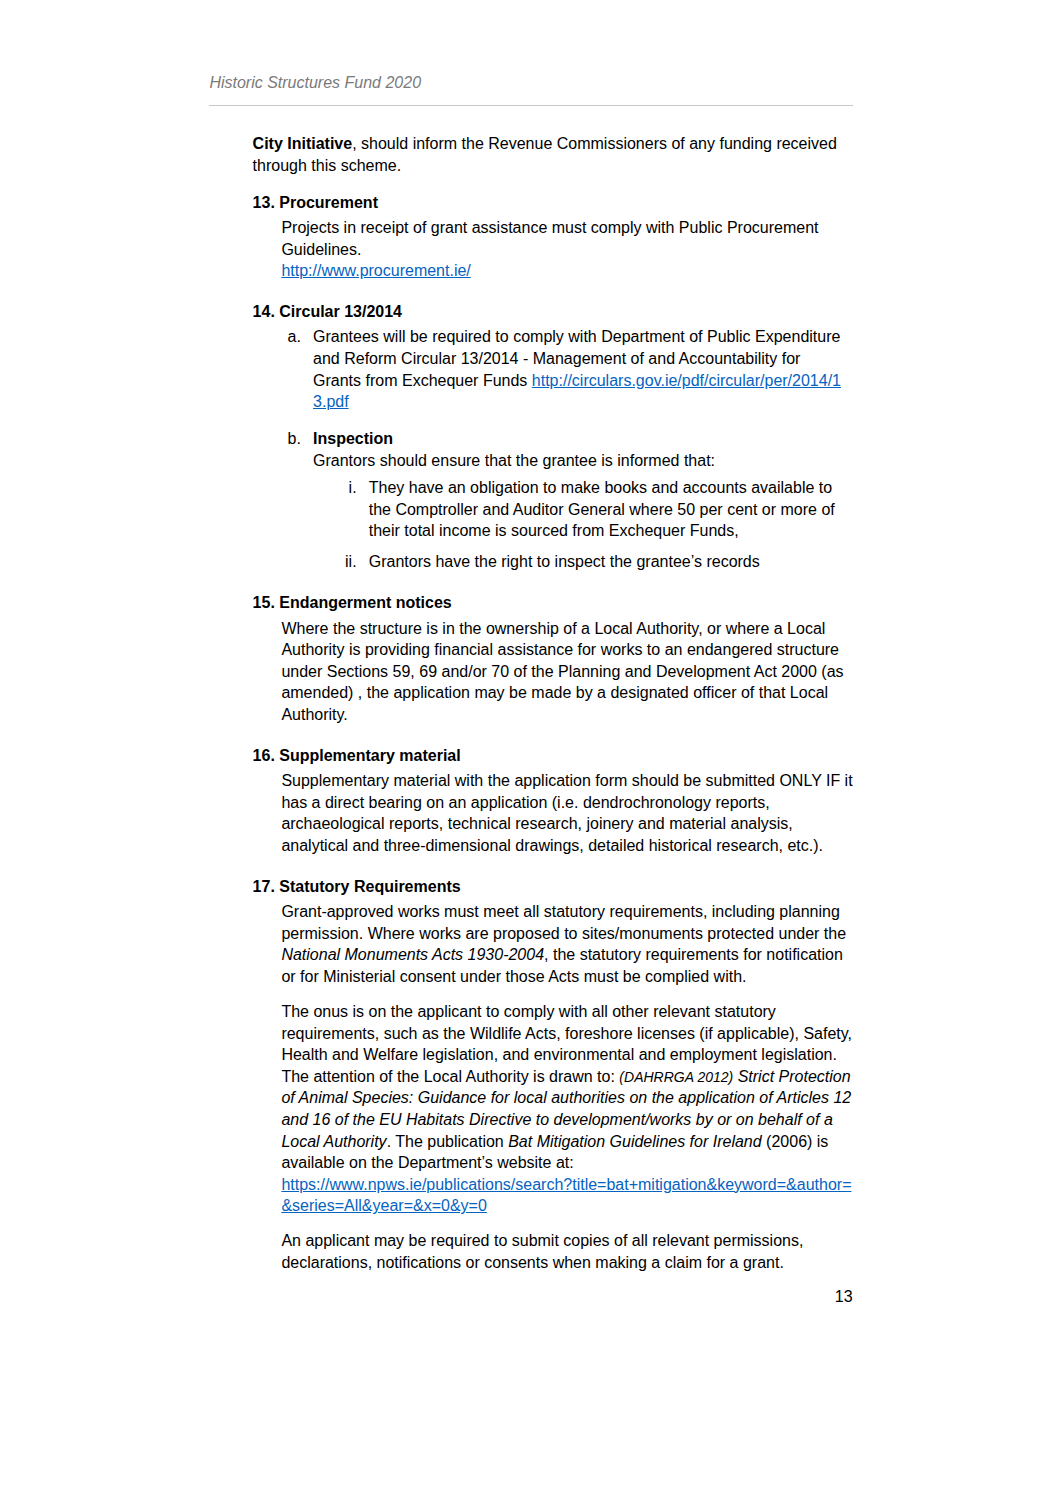Historic Structures Fund 2020
City Initiative, should inform the Revenue Commissioners of any funding received through this scheme.
13. Procurement
Projects in receipt of grant assistance must comply with Public Procurement Guidelines.
http://www.procurement.ie/
14. Circular 13/2014
Grantees will be required to comply with Department of Public Expenditure and Reform Circular 13/2014 - Management of and Accountability for Grants from Exchequer Funds http://circulars.gov.ie/pdf/circular/per/2014/13.pdf
Inspection
Grantors should ensure that the grantee is informed that:
They have an obligation to make books and accounts available to the Comptroller and Auditor General where 50 per cent or more of their total income is sourced from Exchequer Funds,
Grantors have the right to inspect the grantee’s records
15. Endangerment notices
Where the structure is in the ownership of a Local Authority, or where a Local Authority is providing financial assistance for works to an endangered structure under Sections 59, 69 and/or 70 of the Planning and Development Act 2000 (as amended) , the application may be made by a designated officer of that Local Authority.
16. Supplementary material
Supplementary material with the application form should be submitted ONLY IF it has a direct bearing on an application (i.e. dendrochronology reports, archaeological reports, technical research, joinery and material analysis, analytical and three-dimensional drawings, detailed historical research, etc.).
17. Statutory Requirements
Grant-approved works must meet all statutory requirements, including planning permission. Where works are proposed to sites/monuments protected under the National Monuments Acts 1930-2004, the statutory requirements for notification or for Ministerial consent under those Acts must be complied with.
The onus is on the applicant to comply with all other relevant statutory requirements, such as the Wildlife Acts, foreshore licenses (if applicable), Safety, Health and Welfare legislation, and environmental and employment legislation. The attention of the Local Authority is drawn to: (DAHRRGA 2012) Strict Protection of Animal Species: Guidance for local authorities on the application of Articles 12 and 16 of the EU Habitats Directive to development/works by or on behalf of a Local Authority. The publication Bat Mitigation Guidelines for Ireland (2006) is available on the Department’s website at:
https://www.npws.ie/publications/search?title=bat+mitigation&keyword=&author=&series=All&year=&x=0&y=0
An applicant may be required to submit copies of all relevant permissions, declarations, notifications or consents when making a claim for a grant.
13